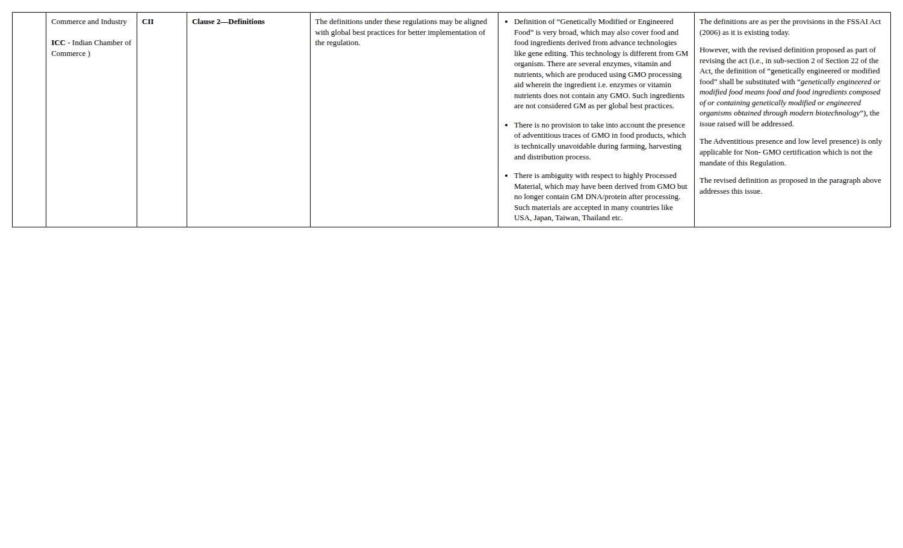| | Commerce and Industry ICC - Indian Chamber of Commerce ) | CII | Clause 2—Definitions | The definitions under these regulations may be aligned with global best practices for better implementation of the regulation. | Definition of “Genetically Modified or Engineered Food” is very broad, which may also cover food and food ingredients derived from advance technologies like gene editing. This technology is different from GM organism. There are several enzymes, vitamin and nutrients, which are produced using GMO processing aid wherein the ingredient i.e. enzymes or vitamin nutrients does not contain any GMO. Such ingredients are not considered GM as per global best practices. There is no provision to take into account the presence of adventitious traces of GMO in food products, which is technically unavoidable during farming, harvesting and distribution process. There is ambiguity with respect to highly Processed Material, which may have been derived from GMO but no longer contain GM DNA/protein after processing. Such materials are accepted in many countries like USA, Japan, Taiwan, Thailand etc. | The definitions are as per the provisions in the FSSAI Act (2006) as it is existing today. However, with the revised definition proposed as part of revising the act (i.e., in sub-section 2 of Section 22 of the Act, the definition of “genetically engineered or modified food” shall be substituted with “ genetically engineered or modified food means food and food ingredients composed of or containing genetically modified or engineered organisms obtained through modern biotechnology ”), the issue raised will be addressed. The Adventitious presence and low level presence) is only applicable for Non- GMO certification which is not the mandate of this Regulation. The revised definition as proposed in the paragraph above addresses this issue. |